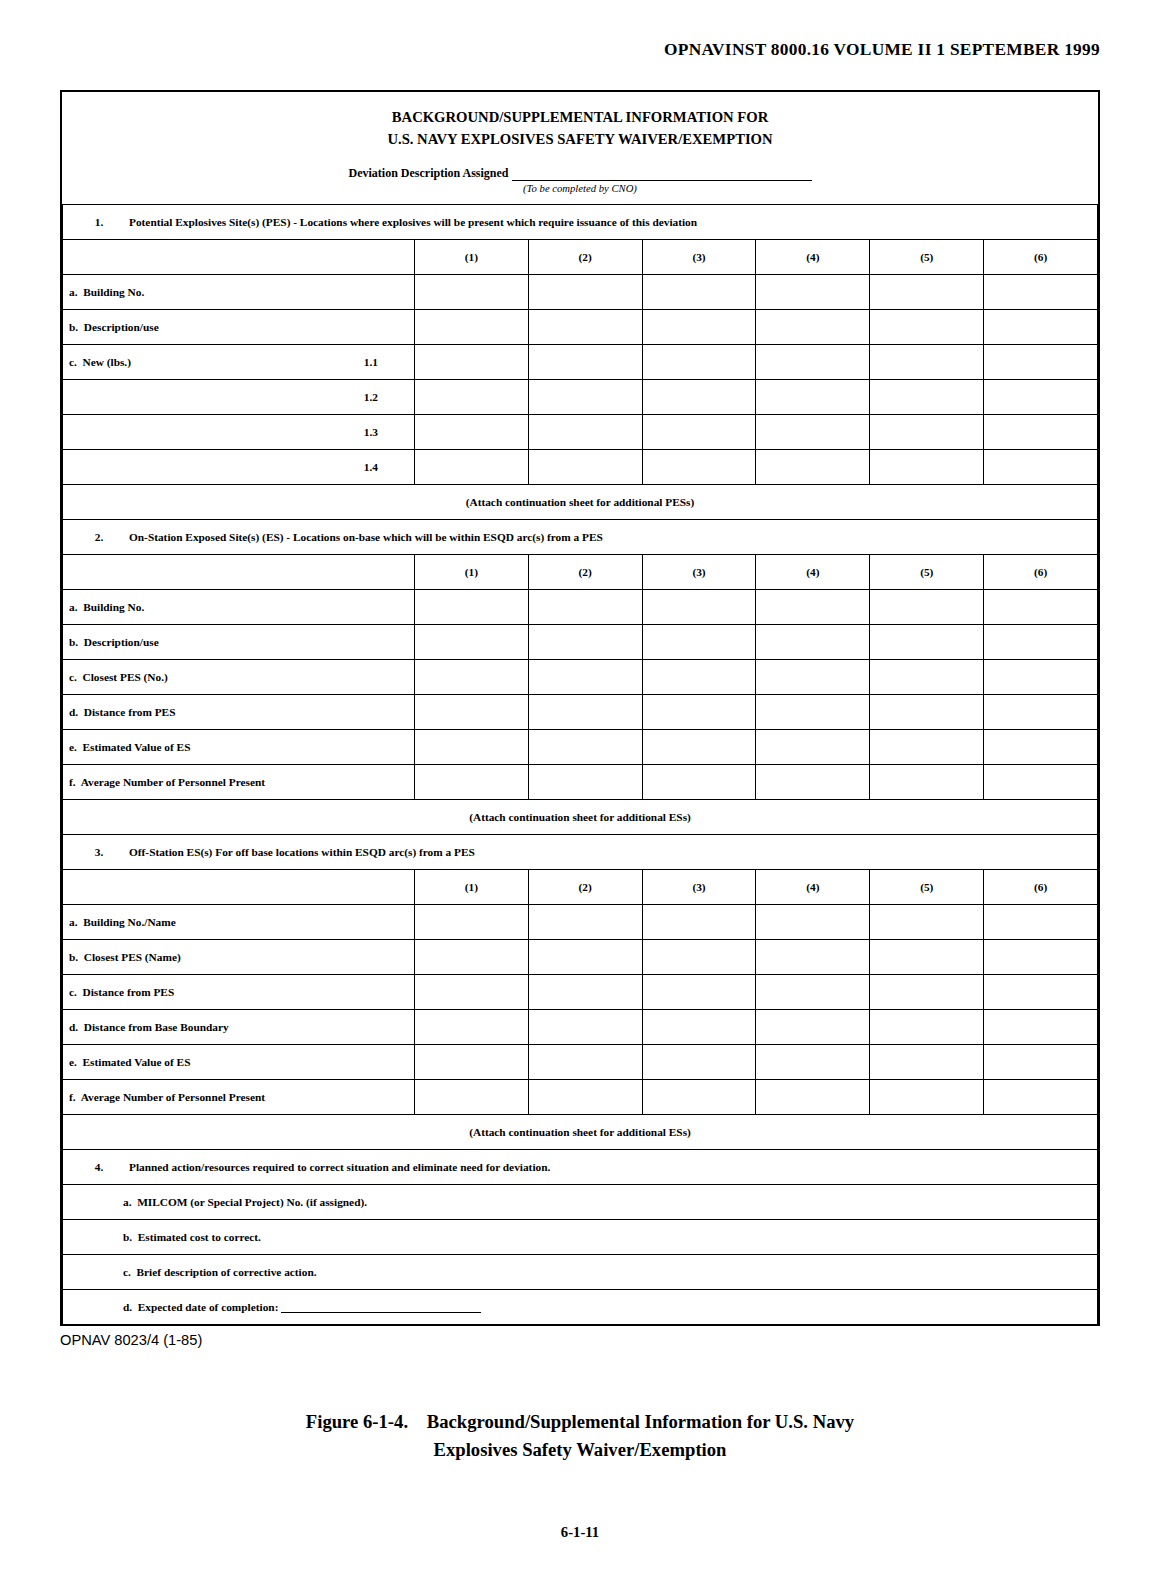OPNAVINST 8000.16 VOLUME II 1 SEPTEMBER 1999
BACKGROUND/SUPPLEMENTAL INFORMATION FOR
U.S. NAVY EXPLOSIVES SAFETY WAIVER/EXEMPTION
Deviation Description Assigned
(To be completed by CNO)
| 1. Potential Explosives Site(s) (PES) - Locations where explosives will be present which require issuance of this deviation |
| | (1) | (2) | (3) | (4) | (5) | (6) |
| a. Building No. | | | | | | |
| b. Description/use | | | | | | |
| c. New (lbs.) 1.1 | | | | | | |
| 1.2 | | | | | | |
| 1.3 | | | | | | |
| 1.4 | | | | | | |
| (Attach continuation sheet for additional PESs) |
| 2. On-Station Exposed Site(s) (ES) - Locations on-base which will be within ESQD arc(s) from a PES |
| | (1) | (2) | (3) | (4) | (5) | (6) |
| a. Building No. | | | | | | |
| b. Description/use | | | | | | |
| c. Closest PES (No.) | | | | | | |
| d. Distance from PES | | | | | | |
| e. Estimated Value of ES | | | | | | |
| f. Average Number of Personnel Present | | | | | | |
| (Attach continuation sheet for additional ESs) |
| 3. Off-Station ES(s) For off base locations within ESQD arc(s) from a PES |
| | (1) | (2) | (3) | (4) | (5) | (6) |
| a. Building No./Name | | | | | | |
| b. Closest PES (Name) | | | | | | |
| c. Distance from PES | | | | | | |
| d. Distance from Base Boundary | | | | | | |
| e. Estimated Value of ES | | | | | | |
| f. Average Number of Personnel Present | | | | | | |
| (Attach continuation sheet for additional ESs) |
| 4. Planned action/resources required to correct situation and eliminate need for deviation. |
| a. MILCOM (or Special Project) No. (if assigned). |
| b. Estimated cost to correct. |
| c. Brief description of corrective action. |
| d. Expected date of completion: |
OPNAV 8023/4 (1-85)
Figure 6-1-4. Background/Supplemental Information for U.S. Navy
Explosives Safety Waiver/Exemption
6-1-11